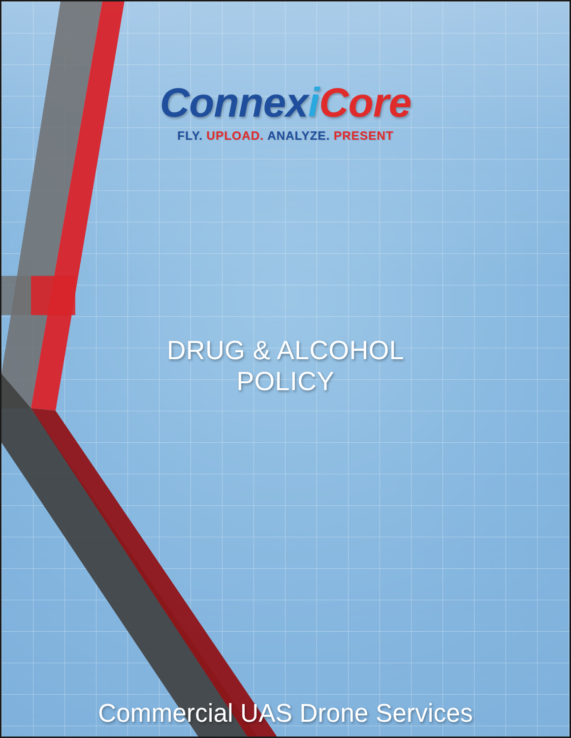Connex iCore
FLY. UPLOAD. ANALYZE. PRESENT
DRUG & ALCOHOL
POLICY
Commercial UAS Drone Services